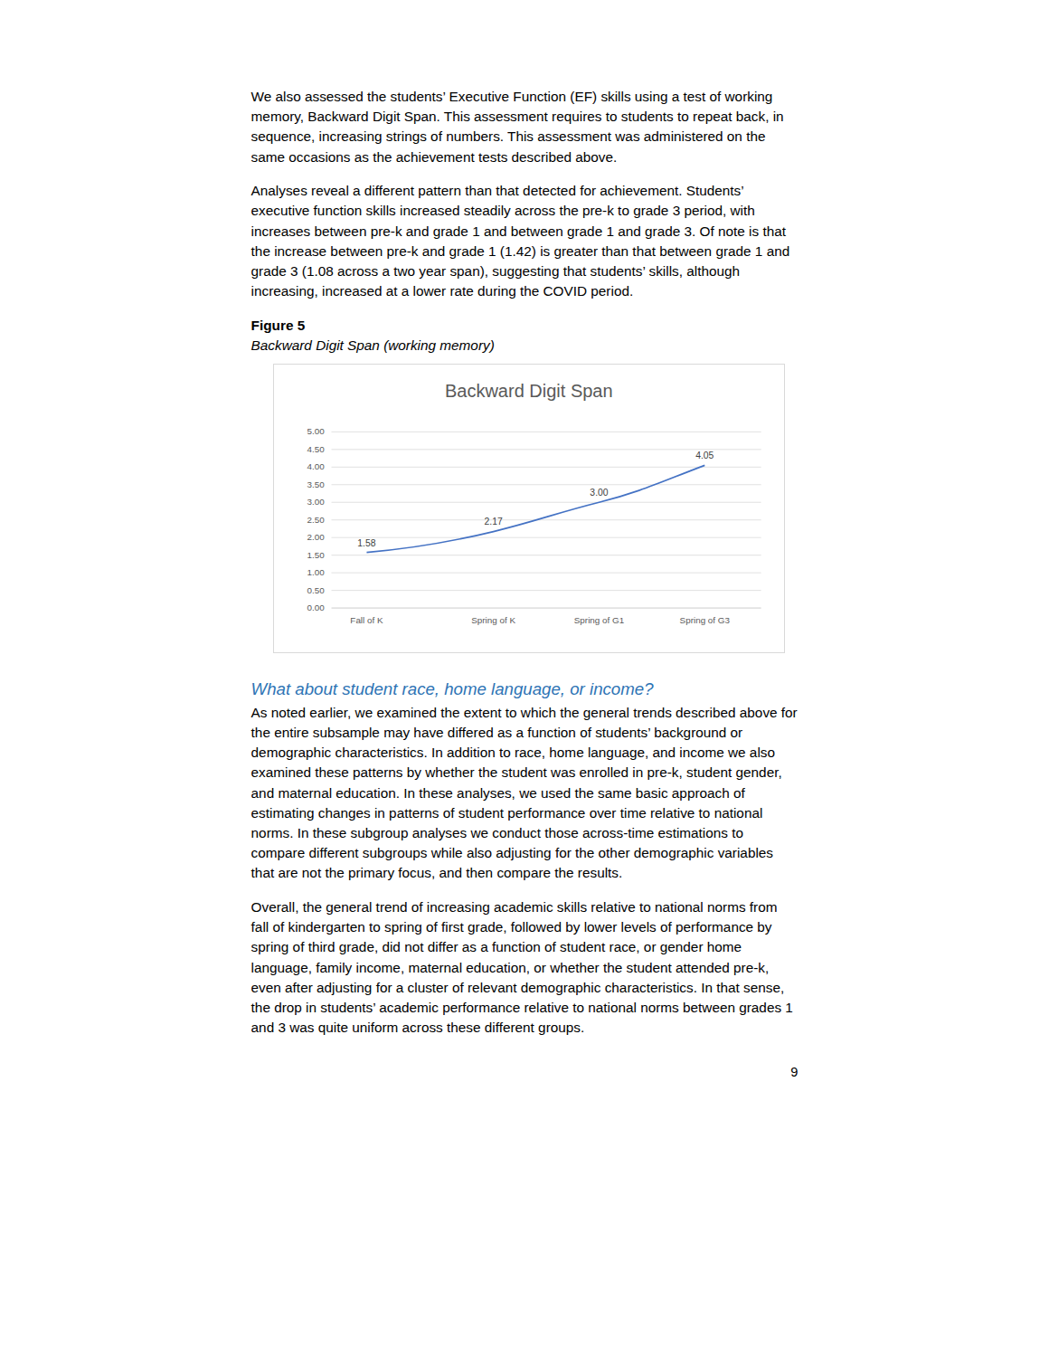We also assessed the students’ Executive Function (EF) skills using a test of working memory, Backward Digit Span. This assessment requires to students to repeat back, in sequence, increasing strings of numbers. This assessment was administered on the same occasions as the achievement tests described above.
Analyses reveal a different pattern than that detected for achievement. Students’ executive function skills increased steadily across the pre-k to grade 3 period, with increases between pre-k and grade 1 and between grade 1 and grade 3. Of note is that the increase between pre-k and grade 1 (1.42) is greater than that between grade 1 and grade 3 (1.08 across a two year span), suggesting that students’ skills, although increasing, increased at a lower rate during the COVID period.
Figure 5
Backward Digit Span (working memory)
Backward Digit Span
5.00 4.50 4.00 3.50 3.00 2.50 2.00 1.50 1.00 0.50 0.00 1.58 2.17 3.00 4.05 Fall of K Spring of K Spring of G1 Spring of G3
What about student race, home language, or income?
As noted earlier, we examined the extent to which the general trends described above for the entire subsample may have differed as a function of students’ background or demographic characteristics. In addition to race, home language, and income we also examined these patterns by whether the student was enrolled in pre-k, student gender, and maternal education. In these analyses, we used the same basic approach of estimating changes in patterns of student performance over time relative to national norms. In these subgroup analyses we conduct those across-time estimations to compare different subgroups while also adjusting for the other demographic variables that are not the primary focus, and then compare the results.
Overall, the general trend of increasing academic skills relative to national norms from fall of kindergarten to spring of first grade, followed by lower levels of performance by spring of third grade, did not differ as a function of student race, or gender home language, family income, maternal education, or whether the student attended pre-k, even after adjusting for a cluster of relevant demographic characteristics. In that sense, the drop in students’ academic performance relative to national norms between grades 1 and 3 was quite uniform across these different groups.
9